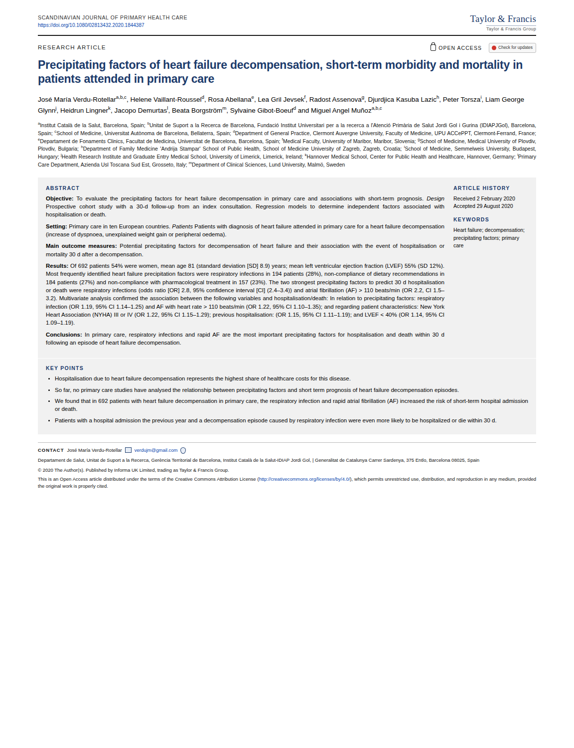Scandinavian Journal of Primary Health Care
https://doi.org/10.1080/02813432.2020.1844387
Taylor & Francis
Taylor & Francis Group
Research Article
Open Access Check for updates
Precipitating factors of heart failure decompensation, short-term morbidity and mortality in patients attended in primary care
José María Verdu-Rotellara,b,c, Helene Vaillant-Rousseld, Rosa Abellanae, Lea Gril Jevsekf, Radost Assenovag, Djurdjica Kasuba Lazich, Peter Torszai, Liam George Glynnj, Heidrun Lingnerk, Jacopo Demurtasl, Beata Borgströmm, Sylvaine Gibot-Boeufd and Miguel Angel Muñoza,b,c
aInstitut Català de la Salut, Barcelona, Spain; bUnitat de Suport a la Recerca de Barcelona, Fundació Institut Universitari per a la recerca a l'Atenció Primària de Salut Jordi Gol i Gurina (IDIAPJGol), Barcelona, Spain; cSchool of Medicine, Universitat Autònoma de Barcelona, Bellaterra, Spain; dDepartment of General Practice, Clermont Auvergne University, Faculty of Medicine, UPU ACCePPT, Clermont-Ferrand, France; eDepartament de Fonaments Clinics, Facultat de Medicina, Universitat de Barcelona, Barcelona, Spain; fMedical Faculty, University of Maribor, Maribor, Slovenia; gSchool of Medicine, Medical University of Plovdiv, Plovdiv, Bulgaria; hDepartment of Family Medicine 'Andrija Stampar' School of Public Health, School of Medicine University of Zagreb, Zagreb, Croatia; iSchool of Medicine, Semmelweis University, Budapest, Hungary; jHealth Research Institute and Graduate Entry Medical School, University of Limerick, Limerick, Ireland; kHannover Medical School, Center for Public Health and Healthcare, Hannover, Germany; lPrimary Care Department, Azienda Usl Toscana Sud Est, Grosseto, Italy; mDepartment of Clinical Sciences, Lund University, Malmö, Sweden
Abstract
Objective: To evaluate the precipitating factors for heart failure decompensation in primary care and associations with short-term prognosis. Design Prospective cohort study with a 30-d follow-up from an index consultation. Regression models to determine independent factors associated with hospitalisation or death.
Setting: Primary care in ten European countries. Patients Patients with diagnosis of heart failure attended in primary care for a heart failure decompensation (increase of dyspnoea, unexplained weight gain or peripheral oedema).
Main outcome measures: Potential precipitating factors for decompensation of heart failure and their association with the event of hospitalisation or mortality 30 d after a decompensation.
Results: Of 692 patients 54% were women, mean age 81 (standard deviation [SD] 8.9) years; mean left ventricular ejection fraction (LVEF) 55% (SD 12%). Most frequently identified heart failure precipitation factors were respiratory infections in 194 patients (28%), non-compliance of dietary recommendations in 184 patients (27%) and non-compliance with pharmacological treatment in 157 (23%). The two strongest precipitating factors to predict 30 d hospitalisation or death were respiratory infections (odds ratio [OR] 2.8, 95% confidence interval [CI] (2.4–3.4)) and atrial fibrillation (AF) > 110 beats/min (OR 2.2, CI 1.5–3.2). Multivariate analysis confirmed the association between the following variables and hospitalisation/death: In relation to precipitating factors: respiratory infection (OR 1.19, 95% CI 1.14–1.25) and AF with heart rate > 110 beats/min (OR 1.22, 95% CI 1.10–1.35); and regarding patient characteristics: New York Heart Association (NYHA) III or IV (OR 1.22, 95% CI 1.15–1.29); previous hospitalisation: (OR 1.15, 95% CI 1.11–1.19); and LVEF < 40% (OR 1.14, 95% CI 1.09–1.19).
Conclusions: In primary care, respiratory infections and rapid AF are the most important precipitating factors for hospitalisation and death within 30 d following an episode of heart failure decompensation.
Article History
Received 2 February 2020
Accepted 29 August 2020
Keywords
Heart failure; decompensation; precipitating factors; primary care
Key Points
Hospitalisation due to heart failure decompensation represents the highest share of healthcare costs for this disease.
So far, no primary care studies have analysed the relationship between precipitating factors and short term prognosis of heart failure decompensation episodes.
We found that in 692 patients with heart failure decompensation in primary care, the respiratory infection and rapid atrial fibrillation (AF) increased the risk of short-term hospital admission or death.
Patients with a hospital admission the previous year and a decompensation episode caused by respiratory infection were even more likely to be hospitalized or die within 30 d.
Contact José María Verdu-Rotellar verdujm@gmail.com Departament de Salut, Unitat de Suport a la Recerca, Gerència Territorial de Barcelona, Institut Català de la Salut-IDIAP Jordi Gol, | Generalitat de Catalunya Carrer Sardenya, 375 Entlo, Barcelona 08025, Spain
© 2020 The Author(s). Published by Informa UK Limited, trading as Taylor & Francis Group.
This is an Open Access article distributed under the terms of the Creative Commons Attribution License (http://creativecommons.org/licenses/by/4.0/), which permits unrestricted use, distribution, and reproduction in any medium, provided the original work is properly cited.